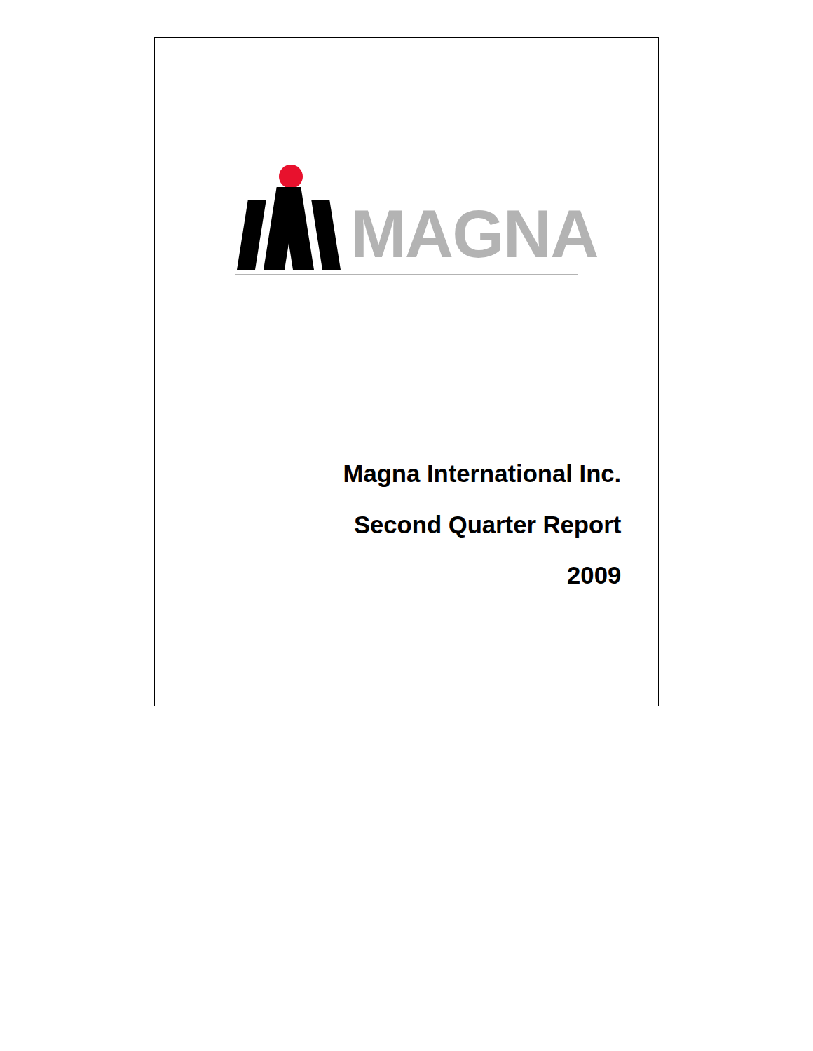MAGNA
Magna International Inc.
Second Quarter Report
2009